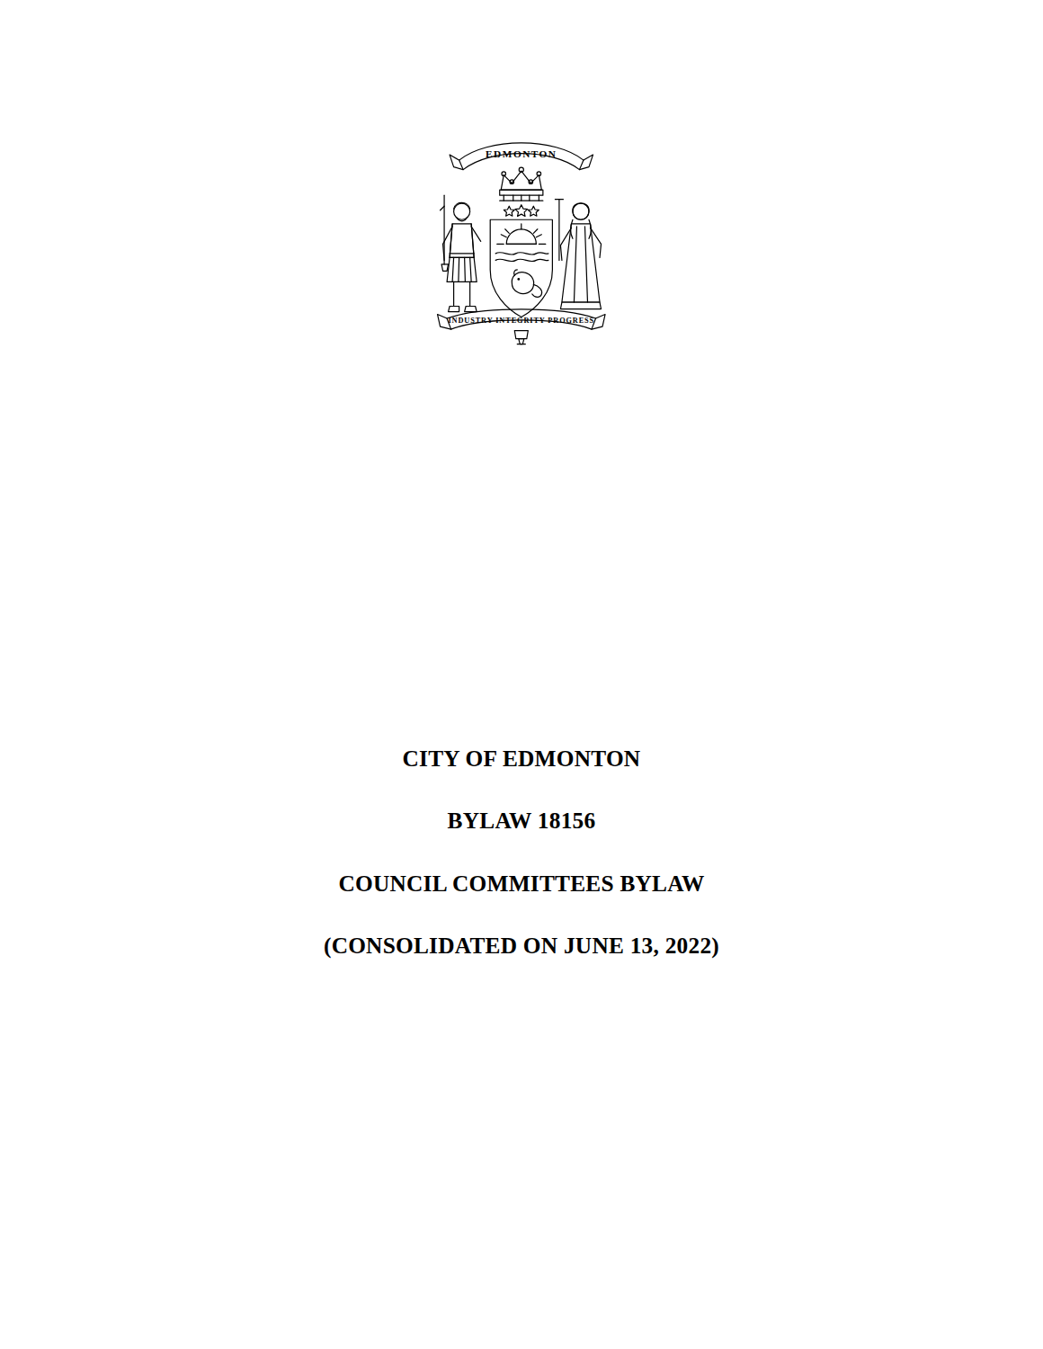EDMONTON INDUSTRY INTEGRITY PROGRESS
CITY OF EDMONTON
BYLAW 18156
COUNCIL COMMITTEES BYLAW
(CONSOLIDATED ON JUNE 13, 2022)